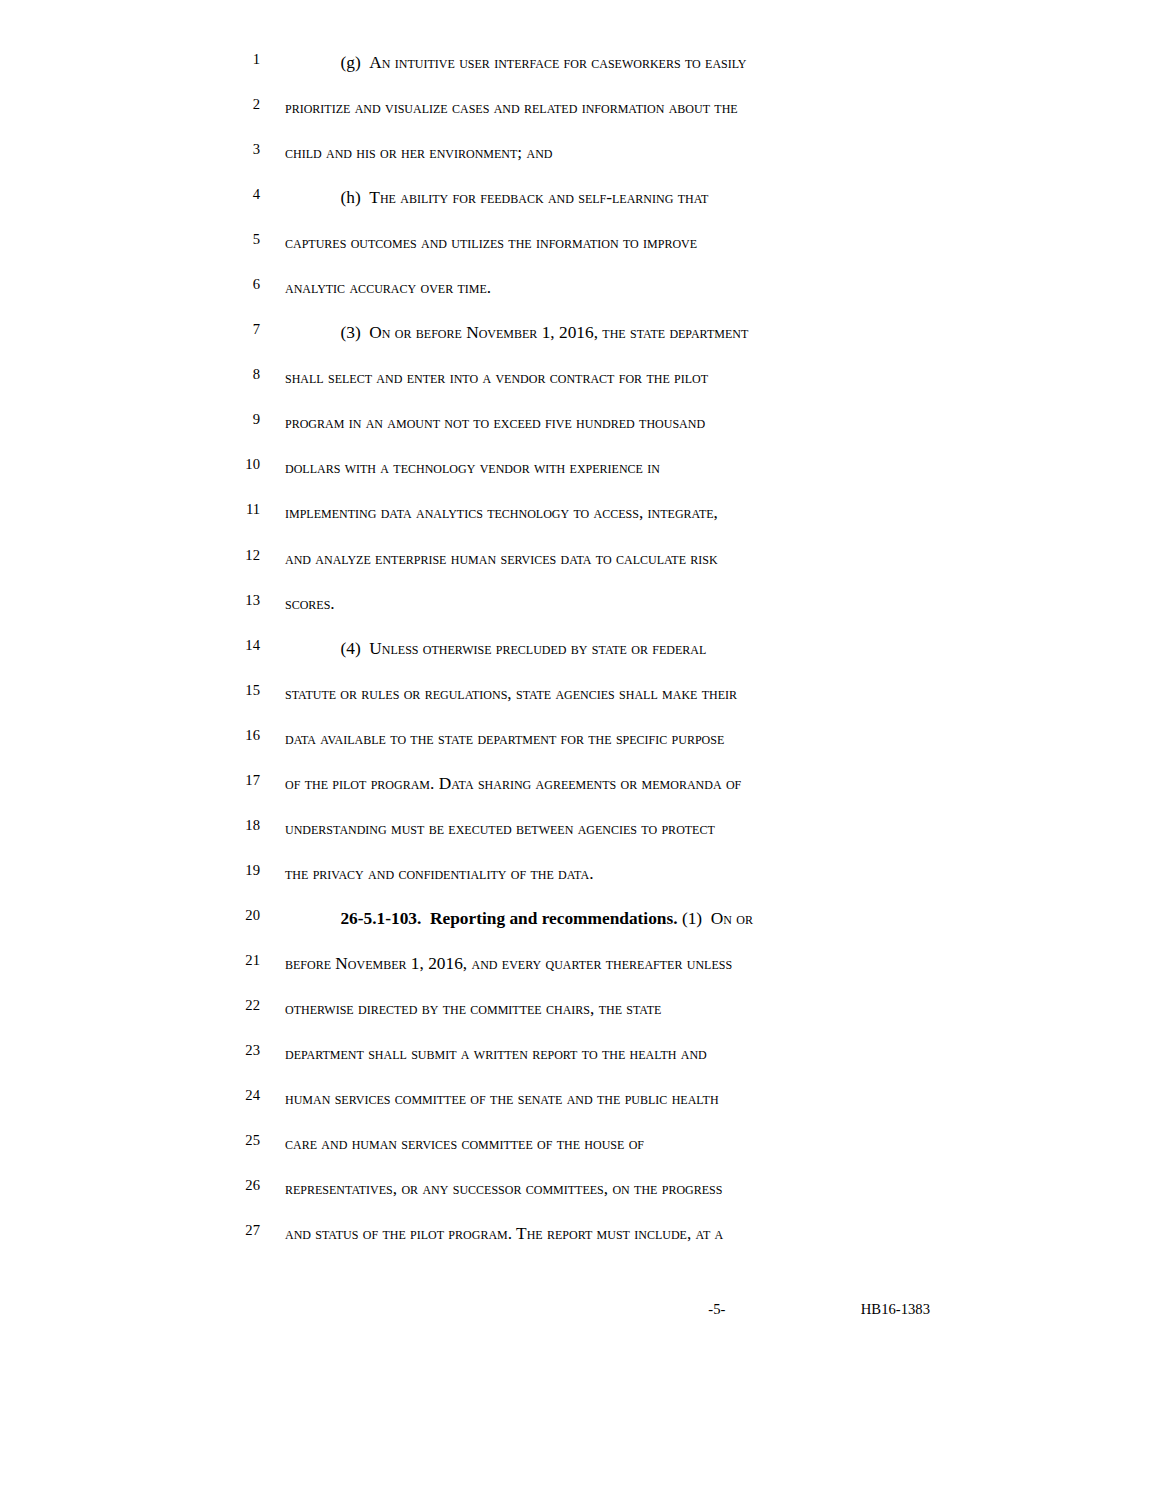(g) An intuitive user interface for caseworkers to easily
prioritize and visualize cases and related information about the
child and his or her environment; and
(h) The ability for feedback and self-learning that
captures outcomes and utilizes the information to improve
analytic accuracy over time.
(3) On or before November 1, 2016, the state department
shall select and enter into a vendor contract for the pilot
program in an amount not to exceed five hundred thousand
dollars with a technology vendor with experience in
implementing data analytics technology to access, integrate,
and analyze enterprise human services data to calculate risk
scores.
(4) Unless otherwise precluded by state or federal
statute or rules or regulations, state agencies shall make their
data available to the state department for the specific purpose
of the pilot program. Data sharing agreements or memoranda of
understanding must be executed between agencies to protect
the privacy and confidentiality of the data.
26-5.1-103. Reporting and recommendations. (1) On or
before November 1, 2016, and every quarter thereafter unless
otherwise directed by the committee chairs, the state
department shall submit a written report to the health and
human services committee of the senate and the public health
care and human services committee of the house of
representatives, or any successor committees, on the progress
and status of the pilot program. The report must include, at a
-5- HB16-1383